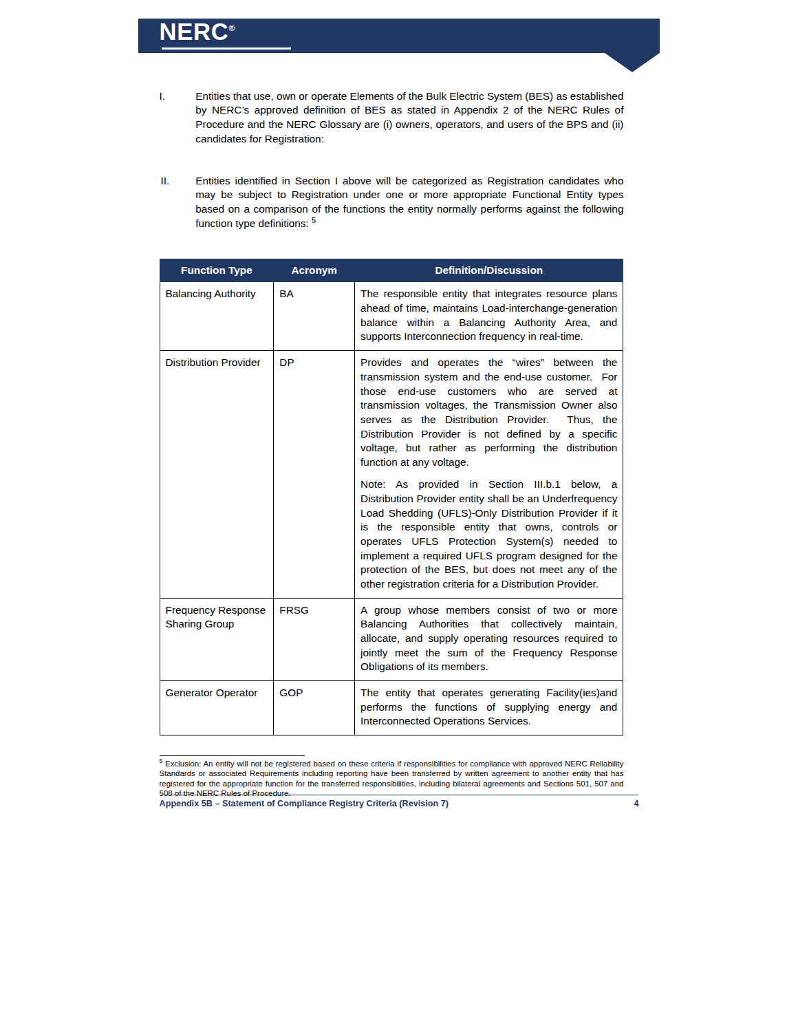NERC®
I. Entities that use, own or operate Elements of the Bulk Electric System (BES) as established by NERC’s approved definition of BES as stated in Appendix 2 of the NERC Rules of Procedure and the NERC Glossary are (i) owners, operators, and users of the BPS and (ii) candidates for Registration:
II. Entities identified in Section I above will be categorized as Registration candidates who may be subject to Registration under one or more appropriate Functional Entity types based on a comparison of the functions the entity normally performs against the following function type definitions: 5
| Function Type | Acronym | Definition/Discussion |
| --- | --- | --- |
| Balancing Authority | BA | The responsible entity that integrates resource plans ahead of time, maintains Load-interchange-generation balance within a Balancing Authority Area, and supports Interconnection frequency in real-time. |
| Distribution Provider | DP | Provides and operates the “wires” between the transmission system and the end-use customer. For those end-use customers who are served at transmission voltages, the Transmission Owner also serves as the Distribution Provider. Thus, the Distribution Provider is not defined by a specific voltage, but rather as performing the distribution function at any voltage. Note: As provided in Section III.b.1 below, a Distribution Provider entity shall be an Underfrequency Load Shedding (UFLS)-Only Distribution Provider if it is the responsible entity that owns, controls or operates UFLS Protection System(s) needed to implement a required UFLS program designed for the protection of the BES, but does not meet any of the other registration criteria for a Distribution Provider. |
| Frequency Response Sharing Group | FRSG | A group whose members consist of two or more Balancing Authorities that collectively maintain, allocate, and supply operating resources required to jointly meet the sum of the Frequency Response Obligations of its members. |
| Generator Operator | GOP | The entity that operates generating Facility(ies)and performs the functions of supplying energy and Interconnected Operations Services. |
5 Exclusion: An entity will not be registered based on these criteria if responsibilities for compliance with approved NERC Reliability Standards or associated Requirements including reporting have been transferred by written agreement to another entity that has registered for the appropriate function for the transferred responsibilities, including bilateral agreements and Sections 501, 507 and 508 of the NERC Rules of Procedure.
Appendix 5B – Statement of Compliance Registry Criteria (Revision 7)
4